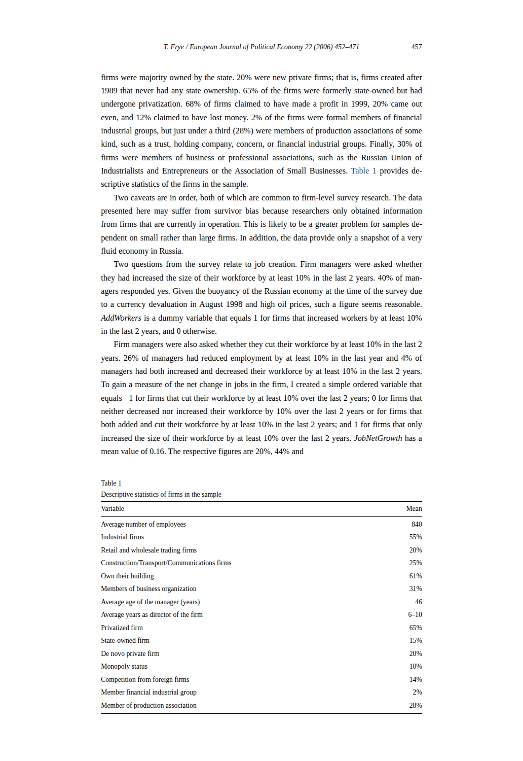T. Frye / European Journal of Political Economy 22 (2006) 452–471 457
firms were majority owned by the state. 20% were new private firms; that is, firms created after 1989 that never had any state ownership. 65% of the firms were formerly state-owned but had undergone privatization. 68% of firms claimed to have made a profit in 1999, 20% came out even, and 12% claimed to have lost money. 2% of the firms were formal members of financial industrial groups, but just under a third (28%) were members of production associations of some kind, such as a trust, holding company, concern, or financial industrial groups. Finally, 30% of firms were members of business or professional associations, such as the Russian Union of Industrialists and Entrepreneurs or the Association of Small Businesses. Table 1 provides descriptive statistics of the firms in the sample.
Two caveats are in order, both of which are common to firm-level survey research. The data presented here may suffer from survivor bias because researchers only obtained information from firms that are currently in operation. This is likely to be a greater problem for samples dependent on small rather than large firms. In addition, the data provide only a snapshot of a very fluid economy in Russia.
Two questions from the survey relate to job creation. Firm managers were asked whether they had increased the size of their workforce by at least 10% in the last 2 years. 40% of managers responded yes. Given the buoyancy of the Russian economy at the time of the survey due to a currency devaluation in August 1998 and high oil prices, such a figure seems reasonable. AddWorkers is a dummy variable that equals 1 for firms that increased workers by at least 10% in the last 2 years, and 0 otherwise.
Firm managers were also asked whether they cut their workforce by at least 10% in the last 2 years. 26% of managers had reduced employment by at least 10% in the last year and 4% of managers had both increased and decreased their workforce by at least 10% in the last 2 years. To gain a measure of the net change in jobs in the firm, I created a simple ordered variable that equals −1 for firms that cut their workforce by at least 10% over the last 2 years; 0 for firms that neither decreased nor increased their workforce by 10% over the last 2 years or for firms that both added and cut their workforce by at least 10% in the last 2 years; and 1 for firms that only increased the size of their workforce by at least 10% over the last 2 years. JobNetGrowth has a mean value of 0.16. The respective figures are 20%, 44% and
Table 1
Descriptive statistics of firms in the sample
| Variable | Mean |
| --- | --- |
| Average number of employees | 840 |
| Industrial firms | 55% |
| Retail and wholesale trading firms | 20% |
| Construction/Transport/Communications firms | 25% |
| Own their building | 61% |
| Members of business organization | 31% |
| Average age of the manager (years) | 46 |
| Average years as director of the firm | 6–10 |
| Privatized firm | 65% |
| State-owned firm | 15% |
| De novo private firm | 20% |
| Monopoly status | 10% |
| Competition from foreign firms | 14% |
| Member financial industrial group | 2% |
| Member of production association | 28% |